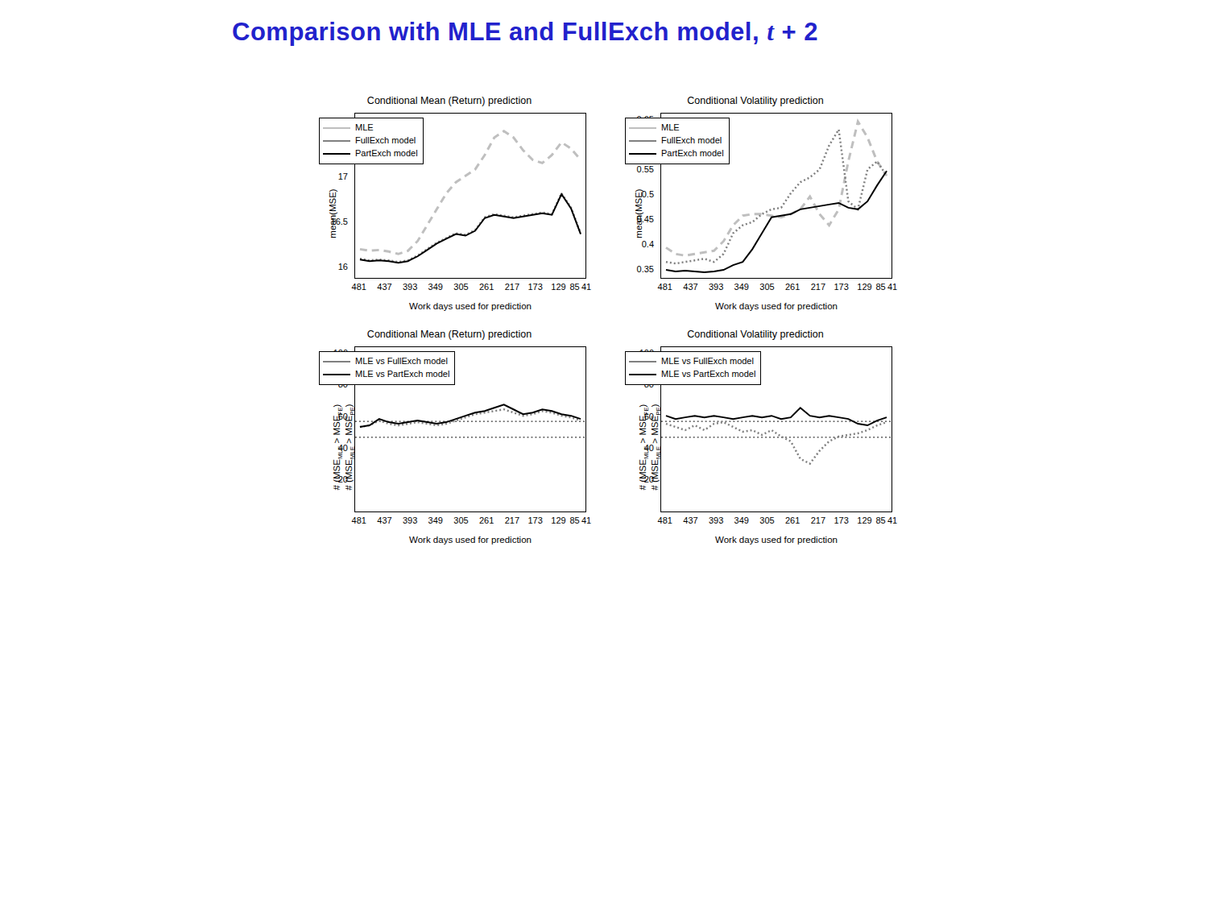Comparison with MLE and FullExch model, t + 2
Conditional Mean (Return) prediction
mean(MSE)
17.5 17 16.5 16
MLE
FullExch model
PartExch model
481 437 393 349 305 261 217 173 129 85 41
Work days used for prediction
Conditional Volatility prediction
mean(MSE)
0.65 0.6 0.55 0.5 0.45 0.4 0.35
MLE
FullExch model
PartExch model
481 437 393 349 305 261 217 173 129 85 41
Work days used for prediction
Conditional Mean (Return) prediction
# (MSEMLE > MSEFE)
# (MSEMLE > MSEPE)
100 80 60 40 20
MLE vs FullExch model
MLE vs PartExch model
481 437 393 349 305 261 217 173 129 85 41
Work days used for prediction
Conditional Volatility prediction
# (MSEMLE > MSEFE)
# (MSEMLE > MSEPE)
100 80 60 40 20
MLE vs FullExch model
MLE vs PartExch model
481 437 393 349 305 261 217 173 129 85 41
Work days used for prediction